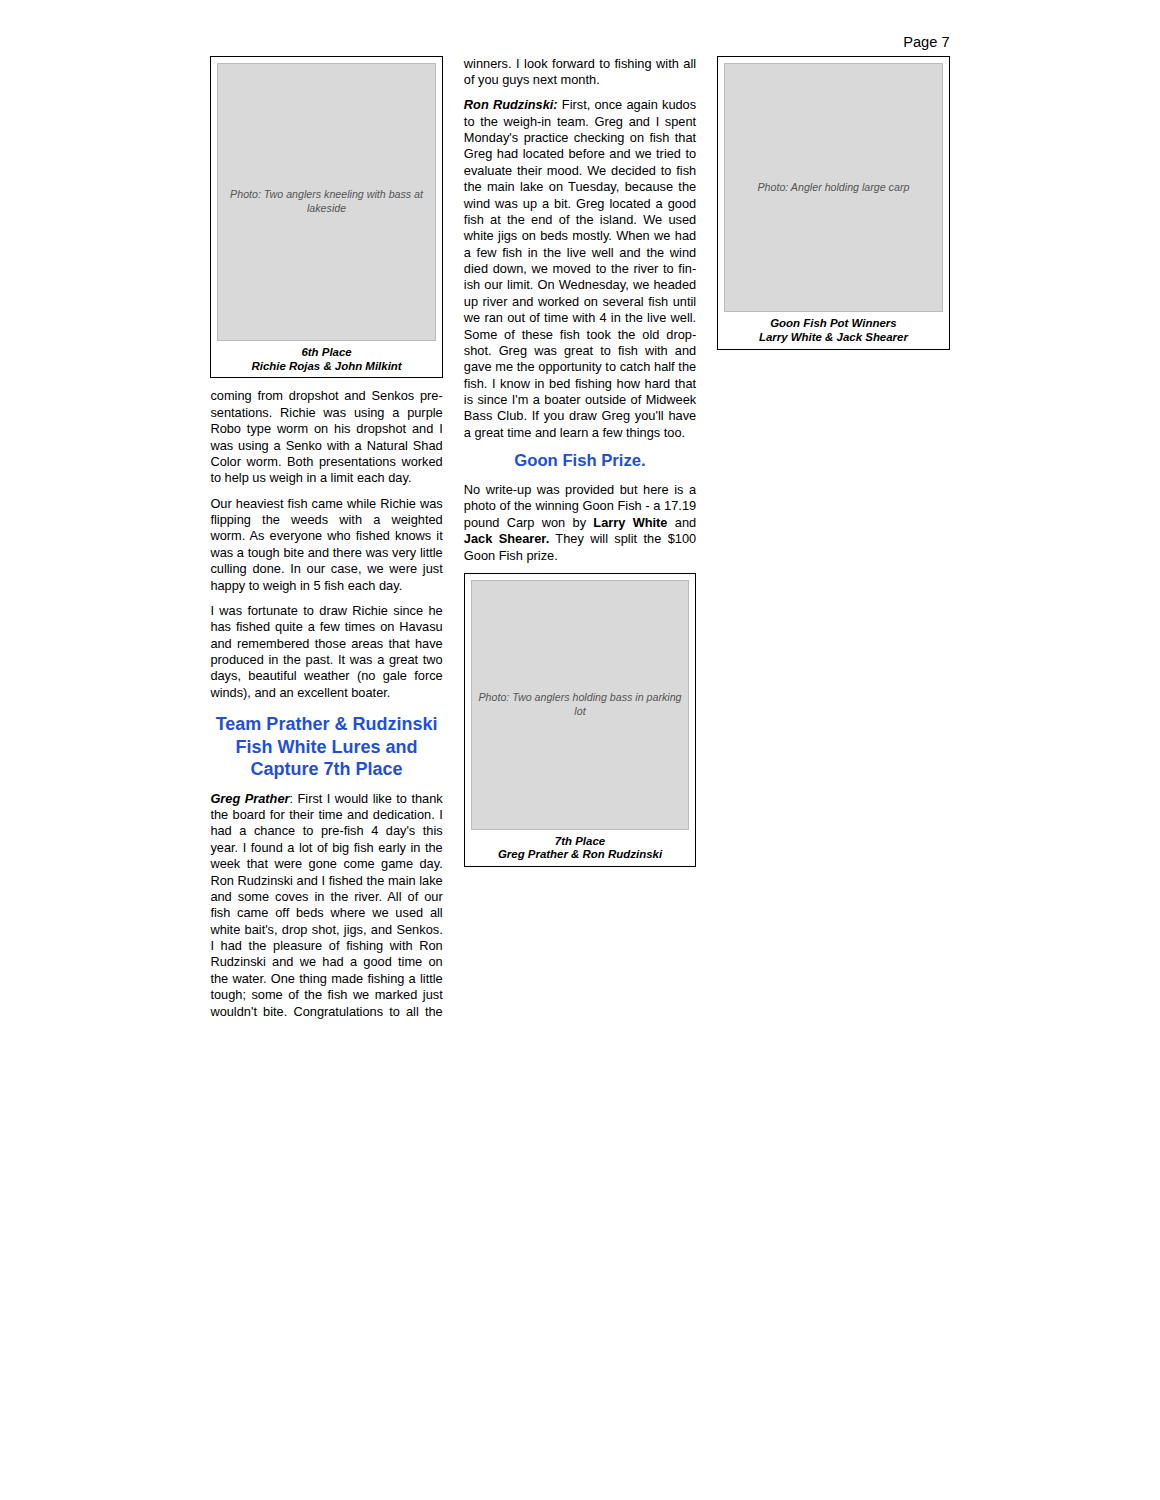Page 7
Photo: Two anglers kneeling with bass at lakeside
6th Place
Richie Rojas & John Milkint
coming from dropshot and Senkos presentations. Richie was using a purple Robo type worm on his dropshot and I was using a Senko with a Natural Shad Color worm. Both presentations worked to help us weigh in a limit each day.
Our heaviest fish came while Richie was flipping the weeds with a weighted worm. As everyone who fished knows it was a tough bite and there was very little culling done. In our case, we were just happy to weigh in 5 fish each day.
I was fortunate to draw Richie since he has fished quite a few times on Havasu and remembered those areas that have produced in the past. It was a great two days, beautiful weather (no gale force winds), and an excellent boater.
Team Prather & Rudzinski Fish White Lures and Capture 7th Place
Greg Prather: First I would like to thank the board for their time and dedication. I had a chance to pre-fish 4 day's this year. I found a lot of big fish early in the week that were gone come game day. Ron Rudzinski and I fished the main lake and some coves in the river. All of our fish came off beds where we used all white bait's, drop shot, jigs, and Senkos. I had the pleasure of fishing with Ron Rudzinski and we had a good time on the water. One thing made fishing a little tough; some of the fish we marked just wouldn't bite. Congratulations to all the winners. I look forward to fishing with all of you guys next month.
Ron Rudzinski: First, once again kudos to the weigh-in team. Greg and I spent Monday's practice checking on fish that Greg had located before and we tried to evaluate their mood. We decided to fish the main lake on Tuesday, because the wind was up a bit. Greg located a good fish at the end of the island. We used white jigs on beds mostly. When we had a few fish in the live well and the wind died down, we moved to the river to finish our limit. On Wednesday, we headed up river and worked on several fish until we ran out of time with 4 in the live well. Some of these fish took the old dropshot. Greg was great to fish with and gave me the opportunity to catch half the fish. I know in bed fishing how hard that is since I'm a boater outside of Midweek Bass Club. If you draw Greg you'll have a great time and learn a few things too.
Goon Fish Prize.
No write-up was provided but here is a photo of the winning Goon Fish - a 17.19 pound Carp won by Larry White and Jack Shearer. They will split the $100 Goon Fish prize.
Photo: Two anglers holding bass in parking lot
7th Place
Greg Prather & Ron Rudzinski
Photo: Angler holding large carp
Goon Fish Pot Winners
Larry White & Jack Shearer